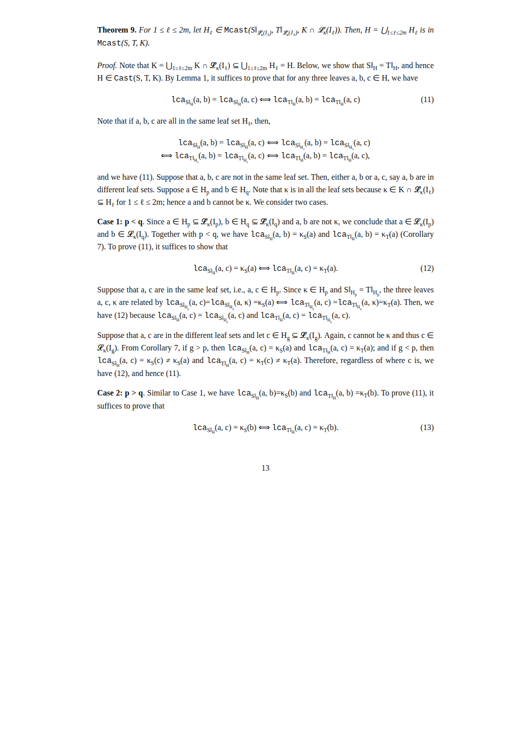Theorem 9. For 1 ≤ ℓ ≤ 2m, let Hℓ ∈ Mcast(S‖𝓛̄κ(Iℓ), T‖𝓛̄κ(Jℓ), K ∩ 𝓛̄κ(Iℓ)). Then, H = ⋃1≤ℓ≤2m Hℓ is in Mcast(S, T, K).
Proof. Note that K = ⋃1≤ℓ≤2m K ∩ 𝓛̄κ(Iℓ) ⊆ ⋃1≤ℓ≤2m Hℓ = H. Below, we show that S‖H = T‖H, and hence H ∈ Cast(S, T, K). By Lemma 1, it suffices to prove that for any three leaves a, b, c ∈ H, we have
lcaS‖H(a, b) = lcaS‖H(a, c) ⟺ lcaT‖H(a, b) = lcaT‖H(a, c)
(11)
Note that if a, b, c are all in the same leaf set Hℓ, then,
lcaS‖H(a, b) = lcaS‖H(a, c)
⟺ lcaS‖Hℓ(a, b) = lcaS‖Hℓ(a, c)
⟺ lcaT‖Hℓ(a, b) = lcaT‖Hℓ(a, c)
⟺ lcaT‖H(a, b) = lcaT‖H(a, c),
and we have (11). Suppose that a, b, c are not in the same leaf set. Then, either a, b or a, c, say a, b are in different leaf sets. Suppose a ∈ Hp and b ∈ Hq. Note that κ is in all the leaf sets because κ ∈ K ∩ 𝓛̄κ(Iℓ) ⊆ Hℓ for 1 ≤ ℓ ≤ 2m; hence a and b cannot be κ. We consider two cases.
Case 1: p < q. Since a ∈ Hp ⊆ 𝓛̄κ(Ip), b ∈ Hq ⊆ 𝓛̄κ(Iq) and a, b are not κ, we conclude that a ∈ 𝓛κ(Ip) and b ∈ 𝓛κ(Iq). Together with p < q, we have lcaS‖H(a, b) = κS(a) and lcaT‖H(a, b) = κT(a) (Corollary 7). To prove (11), it suffices to show that
lcaS‖H(a, c) = κS(a) ⟺ lcaT‖H(a, c) = κT(a).
(12)
Suppose that a, c are in the same leaf set, i.e., a, c ∈ Hp. Since κ ∈ Hp and S‖Hp = T‖Hp, the three leaves a, c, κ are related by lcaS‖Hp(a, c)=lcaS‖Hp(a, κ) =κS(a) ⟺ lcaT‖Hp(a, c) =lcaT‖Hp(a, κ)=κT(a). Then, we have (12) because lcaS‖H(a, c) = lcaS‖Hp(a, c) and lcaT‖H(a, c) = lcaT‖Hp(a, c).
Suppose that a, c are in the different leaf sets and let c ∈ Hg ⊆ 𝓛̄κ(Ig). Again, c cannot be κ and thus c ∈ 𝓛κ(Ig). From Corollary 7, if g > p, then lcaS‖H(a, c) = κS(a) and lcaT‖H(a, c) = κT(a); and if g < p, then lcaS‖H(a, c) = κS(c) ≠ κS(a) and lcaT‖H(a, c) = κT(c) ≠ κT(a). Therefore, regardless of where c is, we have (12), and hence (11).
Case 2: p > q. Similar to Case 1, we have lcaS‖H(a, b)=κS(b) and lcaT‖H(a, b) =κT(b). To prove (11), it suffices to prove that
lcaS‖H(a, c) = κS(b) ⟺ lcaT‖H(a, c) = κT(b).
(13)
13